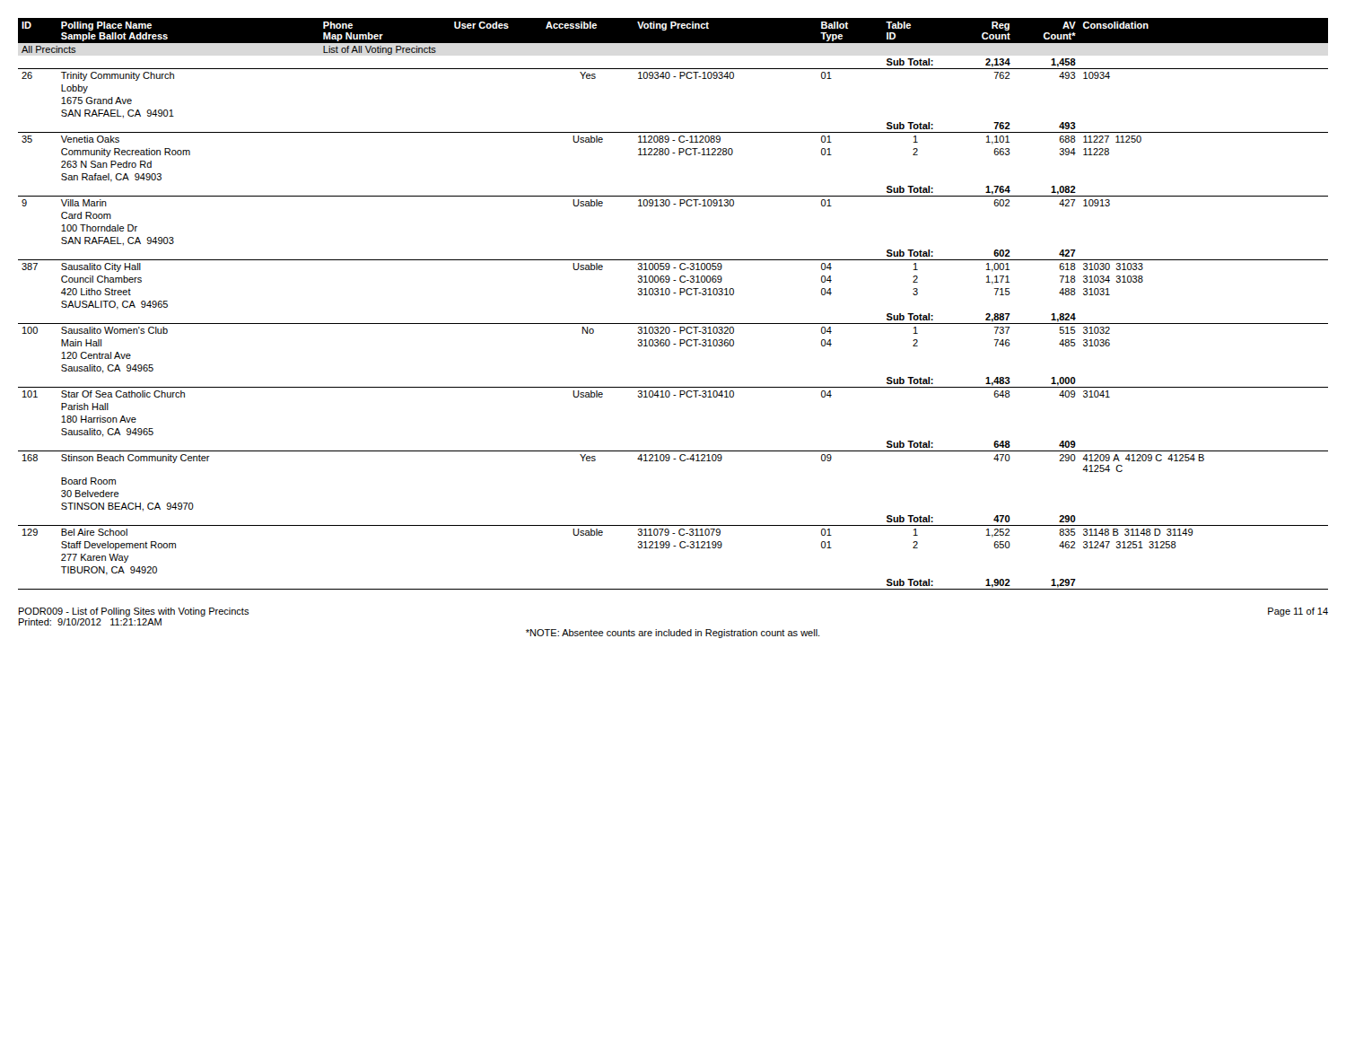| ID | Polling Place Name Sample Ballot Address | Phone Map Number | User Codes | Accessible | Voting Precinct | Ballot Type | Table ID | Reg Count | AV Count* | Consolidation |
| --- | --- | --- | --- | --- | --- | --- | --- | --- | --- | --- |
| All Precincts | List of All Voting Precincts |
| | | | | | | | Sub Total: | 2,134 | 1,458 | |
| 26 | Trinity Community Church | | | Yes | 109340 - PCT-109340 | 01 | | 762 | 493 | 10934 |
| | Lobby | | | | | | | | | |
| | 1675 Grand Ave | | | | | | | | | |
| | SAN RAFAEL, CA 94901 | | | | | | | | | |
| | | | | | | | Sub Total: | 762 | 493 | |
| 35 | Venetia Oaks | | | Usable | 112089 - C-112089 | 01 | 1 | 1,101 | 688 | 11227 11250 |
| | Community Recreation Room | | | | 112280 - PCT-112280 | 01 | 2 | 663 | 394 | 11228 |
| | 263 N San Pedro Rd | | | | | | | | | |
| | San Rafael, CA 94903 | | | | | | | | | |
| | | | | | | | Sub Total: | 1,764 | 1,082 | |
| 9 | Villa Marin | | | Usable | 109130 - PCT-109130 | 01 | | 602 | 427 | 10913 |
| | Card Room | | | | | | | | | |
| | 100 Thorndale Dr | | | | | | | | | |
| | SAN RAFAEL, CA 94903 | | | | | | | | | |
| | | | | | | | Sub Total: | 602 | 427 | |
| 387 | Sausalito City Hall | | | Usable | 310059 - C-310059 | 04 | 1 | 1,001 | 618 | 31030 31033 |
| | Council Chambers | | | | 310069 - C-310069 | 04 | 2 | 1,171 | 718 | 31034 31038 |
| | 420 Litho Street | | | | 310310 - PCT-310310 | 04 | 3 | 715 | 488 | 31031 |
| | SAUSALITO, CA 94965 | | | | | | | | | |
| | | | | | | | Sub Total: | 2,887 | 1,824 | |
| 100 | Sausalito Women's Club | | | No | 310320 - PCT-310320 | 04 | 1 | 737 | 515 | 31032 |
| | Main Hall | | | | 310360 - PCT-310360 | 04 | 2 | 746 | 485 | 31036 |
| | 120 Central Ave | | | | | | | | | |
| | Sausalito, CA 94965 | | | | | | | | | |
| | | | | | | | Sub Total: | 1,483 | 1,000 | |
| 101 | Star Of Sea Catholic Church | | | Usable | 310410 - PCT-310410 | 04 | | 648 | 409 | 31041 |
| | Parish Hall | | | | | | | | | |
| | 180 Harrison Ave | | | | | | | | | |
| | Sausalito, CA 94965 | | | | | | | | | |
| | | | | | | | Sub Total: | 648 | 409 | |
| 168 | Stinson Beach Community Center | | | Yes | 412109 - C-412109 | 09 | | 470 | 290 | 41209 A 41209 C 41254 B 41254 C |
| | Board Room | | | | | | | | | |
| | 30 Belvedere | | | | | | | | | |
| | STINSON BEACH, CA 94970 | | | | | | | | | |
| | | | | | | | Sub Total: | 470 | 290 | |
| 129 | Bel Aire School | | | Usable | 311079 - C-311079 | 01 | 1 | 1,252 | 835 | 31148 B 31148 D 31149 |
| | Staff Developement Room | | | | 312199 - C-312199 | 01 | 2 | 650 | 462 | 31247 31251 31258 |
| | 277 Karen Way | | | | | | | | | |
| | TIBURON, CA 94920 | | | | | | | | | |
| | | | | | | | Sub Total: | 1,902 | 1,297 | |
PODR009 - List of Polling Sites with Voting Precincts
Printed: 9/10/2012 11:21:12AM
Page 11 of 14
*NOTE: Absentee counts are included in Registration count as well.